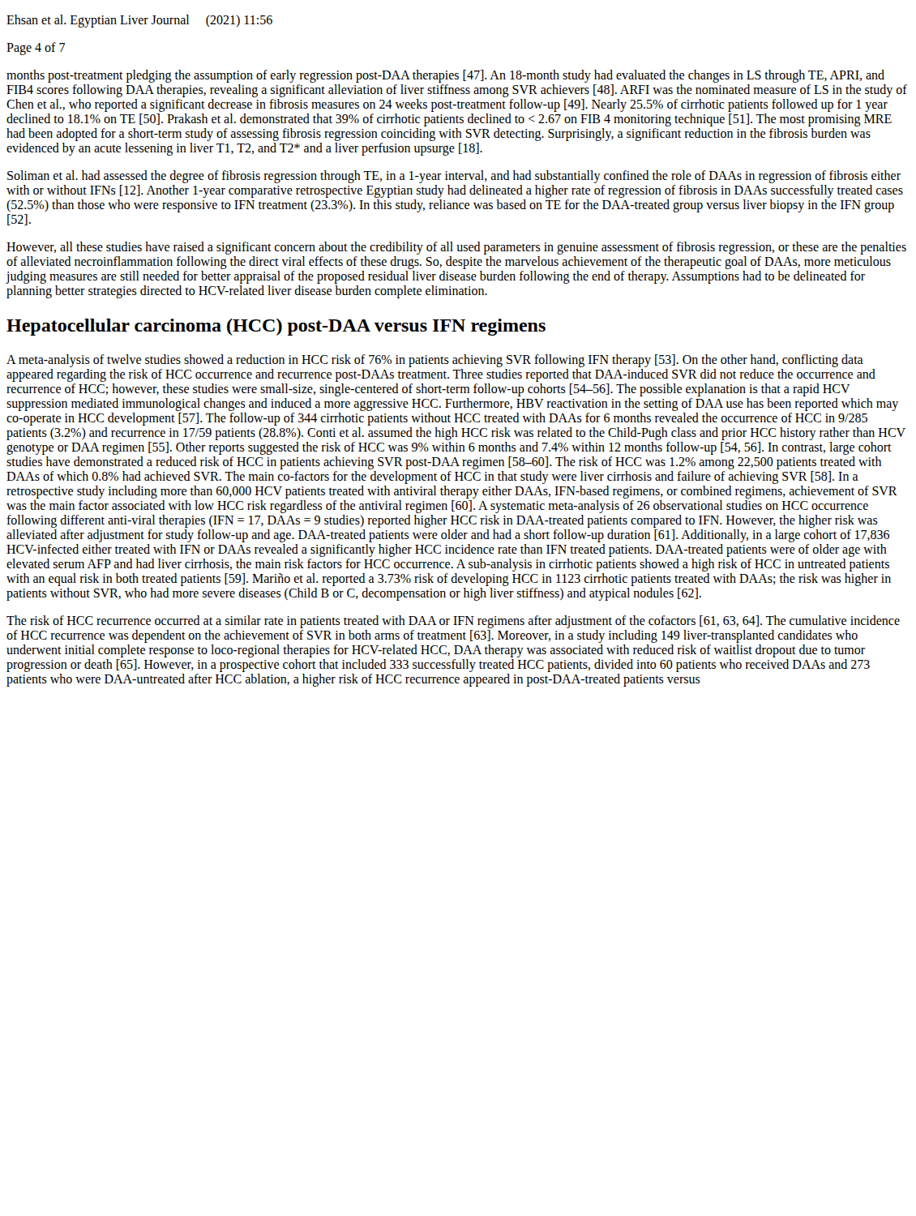Ehsan et al. Egyptian Liver Journal (2021) 11:56
Page 4 of 7
months post-treatment pledging the assumption of early regression post-DAA therapies [47]. An 18-month study had evaluated the changes in LS through TE, APRI, and FIB4 scores following DAA therapies, revealing a significant alleviation of liver stiffness among SVR achievers [48]. ARFI was the nominated measure of LS in the study of Chen et al., who reported a significant decrease in fibrosis measures on 24 weeks post-treatment follow-up [49]. Nearly 25.5% of cirrhotic patients followed up for 1 year declined to 18.1% on TE [50]. Prakash et al. demonstrated that 39% of cirrhotic patients declined to < 2.67 on FIB 4 monitoring technique [51]. The most promising MRE had been adopted for a short-term study of assessing fibrosis regression coinciding with SVR detecting. Surprisingly, a significant reduction in the fibrosis burden was evidenced by an acute lessening in liver T1, T2, and T2* and a liver perfusion upsurge [18].
Soliman et al. had assessed the degree of fibrosis regression through TE, in a 1-year interval, and had substantially confined the role of DAAs in regression of fibrosis either with or without IFNs [12]. Another 1-year comparative retrospective Egyptian study had delineated a higher rate of regression of fibrosis in DAAs successfully treated cases (52.5%) than those who were responsive to IFN treatment (23.3%). In this study, reliance was based on TE for the DAA-treated group versus liver biopsy in the IFN group [52].
However, all these studies have raised a significant concern about the credibility of all used parameters in genuine assessment of fibrosis regression, or these are the penalties of alleviated necroinflammation following the direct viral effects of these drugs. So, despite the marvelous achievement of the therapeutic goal of DAAs, more meticulous judging measures are still needed for better appraisal of the proposed residual liver disease burden following the end of therapy. Assumptions had to be delineated for planning better strategies directed to HCV-related liver disease burden complete elimination.
Hepatocellular carcinoma (HCC) post-DAA versus IFN regimens
A meta-analysis of twelve studies showed a reduction in HCC risk of 76% in patients achieving SVR following IFN therapy [53]. On the other hand, conflicting data appeared regarding the risk of HCC occurrence and recurrence post-DAAs treatment. Three studies reported that DAA-induced SVR did not reduce the occurrence and recurrence of HCC; however, these studies were small-size, single-centered of short-term follow-up cohorts [54–56]. The possible explanation is that a rapid HCV suppression mediated immunological changes and induced a more aggressive HCC. Furthermore, HBV reactivation in the setting of DAA use has been reported which may co-operate in HCC development [57]. The follow-up of 344 cirrhotic patients without HCC treated with DAAs for 6 months revealed the occurrence of HCC in 9/285 patients (3.2%) and recurrence in 17/59 patients (28.8%). Conti et al. assumed the high HCC risk was related to the Child-Pugh class and prior HCC history rather than HCV genotype or DAA regimen [55]. Other reports suggested the risk of HCC was 9% within 6 months and 7.4% within 12 months follow-up [54, 56]. In contrast, large cohort studies have demonstrated a reduced risk of HCC in patients achieving SVR post-DAA regimen [58–60]. The risk of HCC was 1.2% among 22,500 patients treated with DAAs of which 0.8% had achieved SVR. The main co-factors for the development of HCC in that study were liver cirrhosis and failure of achieving SVR [58]. In a retrospective study including more than 60,000 HCV patients treated with antiviral therapy either DAAs, IFN-based regimens, or combined regimens, achievement of SVR was the main factor associated with low HCC risk regardless of the antiviral regimen [60]. A systematic meta-analysis of 26 observational studies on HCC occurrence following different anti-viral therapies (IFN = 17, DAAs = 9 studies) reported higher HCC risk in DAA-treated patients compared to IFN. However, the higher risk was alleviated after adjustment for study follow-up and age. DAA-treated patients were older and had a short follow-up duration [61]. Additionally, in a large cohort of 17,836 HCV-infected either treated with IFN or DAAs revealed a significantly higher HCC incidence rate than IFN treated patients. DAA-treated patients were of older age with elevated serum AFP and had liver cirrhosis, the main risk factors for HCC occurrence. A sub-analysis in cirrhotic patients showed a high risk of HCC in untreated patients with an equal risk in both treated patients [59]. Mariño et al. reported a 3.73% risk of developing HCC in 1123 cirrhotic patients treated with DAAs; the risk was higher in patients without SVR, who had more severe diseases (Child B or C, decompensation or high liver stiffness) and atypical nodules [62].
The risk of HCC recurrence occurred at a similar rate in patients treated with DAA or IFN regimens after adjustment of the cofactors [61, 63, 64]. The cumulative incidence of HCC recurrence was dependent on the achievement of SVR in both arms of treatment [63]. Moreover, in a study including 149 liver-transplanted candidates who underwent initial complete response to loco-regional therapies for HCV-related HCC, DAA therapy was associated with reduced risk of waitlist dropout due to tumor progression or death [65]. However, in a prospective cohort that included 333 successfully treated HCC patients, divided into 60 patients who received DAAs and 273 patients who were DAA-untreated after HCC ablation, a higher risk of HCC recurrence appeared in post-DAA-treated patients versus